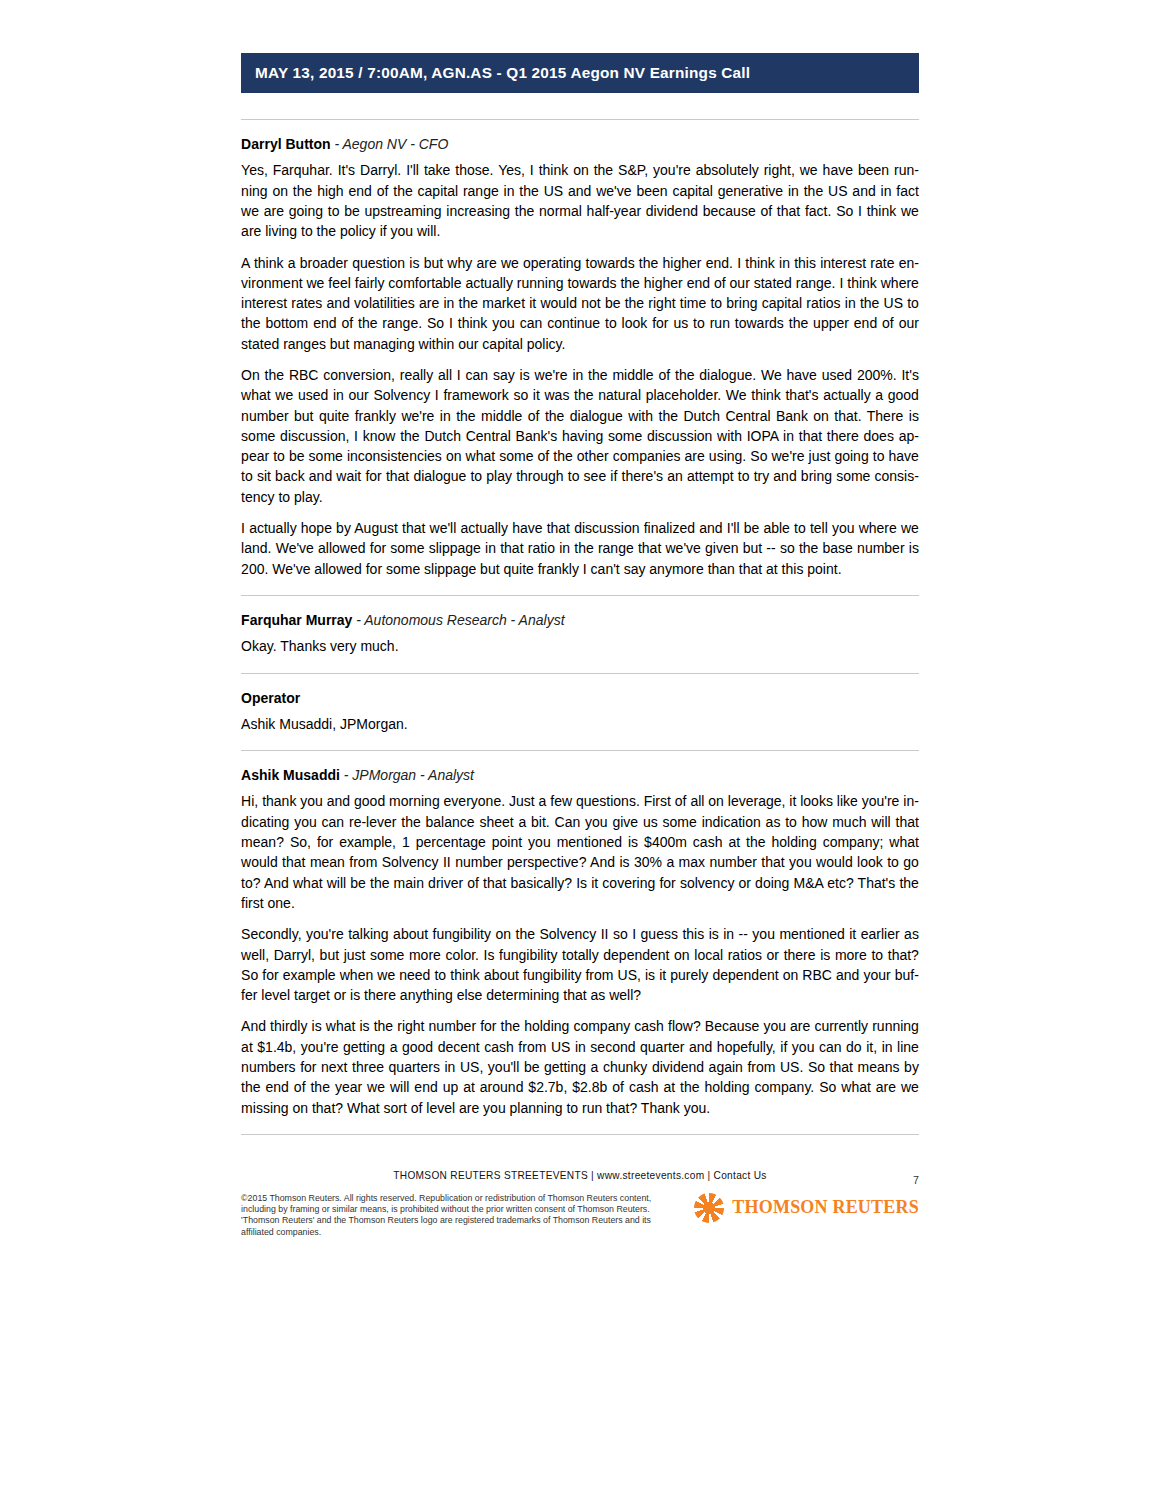MAY 13, 2015 / 7:00AM, AGN.AS - Q1 2015 Aegon NV Earnings Call
Darryl Button - Aegon NV - CFO
Yes, Farquhar. It's Darryl. I'll take those. Yes, I think on the S&P, you're absolutely right, we have been running on the high end of the capital range in the US and we've been capital generative in the US and in fact we are going to be upstreaming increasing the normal half-year dividend because of that fact. So I think we are living to the policy if you will.
A think a broader question is but why are we operating towards the higher end. I think in this interest rate environment we feel fairly comfortable actually running towards the higher end of our stated range. I think where interest rates and volatilities are in the market it would not be the right time to bring capital ratios in the US to the bottom end of the range. So I think you can continue to look for us to run towards the upper end of our stated ranges but managing within our capital policy.
On the RBC conversion, really all I can say is we're in the middle of the dialogue. We have used 200%. It's what we used in our Solvency I framework so it was the natural placeholder. We think that's actually a good number but quite frankly we're in the middle of the dialogue with the Dutch Central Bank on that. There is some discussion, I know the Dutch Central Bank's having some discussion with IOPA in that there does appear to be some inconsistencies on what some of the other companies are using. So we're just going to have to sit back and wait for that dialogue to play through to see if there's an attempt to try and bring some consistency to play.
I actually hope by August that we'll actually have that discussion finalized and I'll be able to tell you where we land. We've allowed for some slippage in that ratio in the range that we've given but -- so the base number is 200. We've allowed for some slippage but quite frankly I can't say anymore than that at this point.
Farquhar Murray - Autonomous Research - Analyst
Okay. Thanks very much.
Operator
Ashik Musaddi, JPMorgan.
Ashik Musaddi - JPMorgan - Analyst
Hi, thank you and good morning everyone. Just a few questions. First of all on leverage, it looks like you're indicating you can re-lever the balance sheet a bit. Can you give us some indication as to how much will that mean? So, for example, 1 percentage point you mentioned is $400m cash at the holding company; what would that mean from Solvency II number perspective? And is 30% a max number that you would look to go to? And what will be the main driver of that basically? Is it covering for solvency or doing M&A etc? That's the first one.
Secondly, you're talking about fungibility on the Solvency II so I guess this is in -- you mentioned it earlier as well, Darryl, but just some more color. Is fungibility totally dependent on local ratios or there is more to that? So for example when we need to think about fungibility from US, is it purely dependent on RBC and your buffer level target or is there anything else determining that as well?
And thirdly is what is the right number for the holding company cash flow? Because you are currently running at $1.4b, you're getting a good decent cash from US in second quarter and hopefully, if you can do it, in line numbers for next three quarters in US, you'll be getting a chunky dividend again from US. So that means by the end of the year we will end up at around $2.7b, $2.8b of cash at the holding company. So what are we missing on that? What sort of level are you planning to run that? Thank you.
7
THOMSON REUTERS STREETEVENTS | www.streetevents.com | Contact Us
©2015 Thomson Reuters. All rights reserved. Republication or redistribution of Thomson Reuters content, including by framing or similar means, is prohibited without the prior written consent of Thomson Reuters. 'Thomson Reuters' and the Thomson Reuters logo are registered trademarks of Thomson Reuters and its affiliated companies.
THOMSON REUTERS